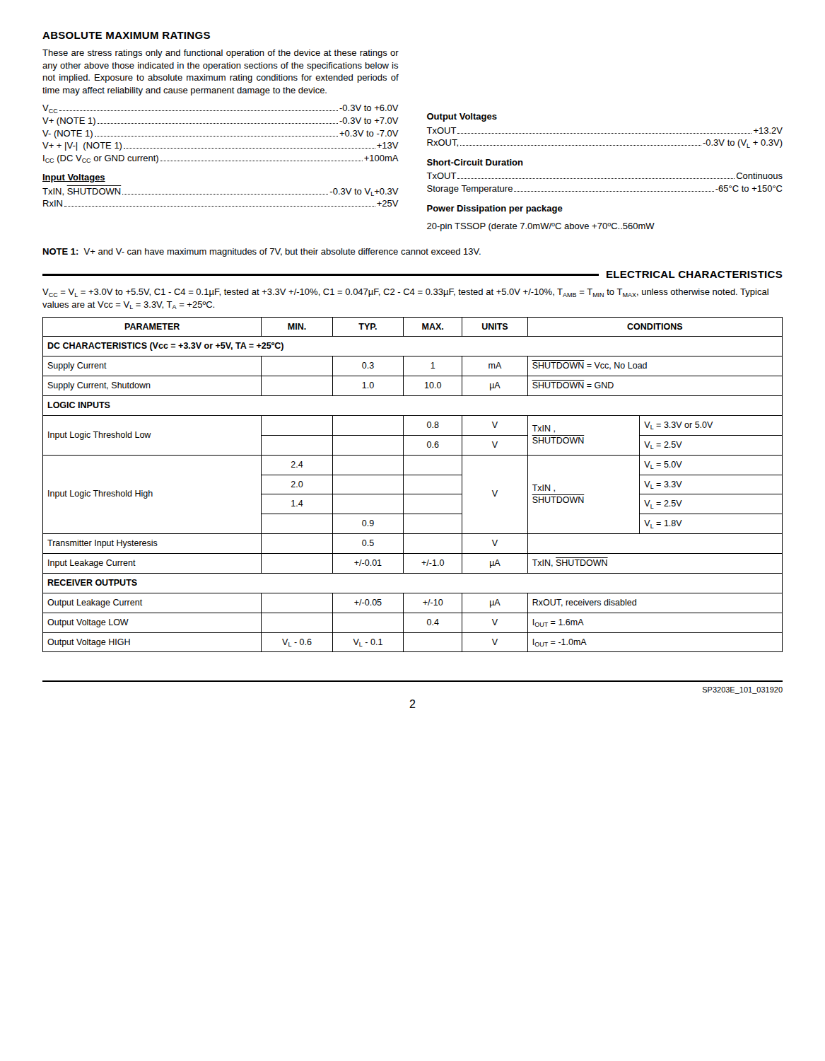ABSOLUTE MAXIMUM RATINGS
These are stress ratings only and functional operation of the device at these ratings or any other above those indicated in the operation sections of the specifications below is not implied. Exposure to absolute maximum rating conditions for extended periods of time may affect reliability and cause permanent damage to the device.
VCC -0.3V to +6.0V
V+ (NOTE 1) -0.3V to +7.0V
V- (NOTE 1) +0.3V to -7.0V
V+ + |V-| (NOTE 1) +13V
ICC (DC VCC or GND current) +100mA
Input Voltages
TxIN, SHUTDOWN -0.3V to VL+0.3V
RxIN +25V
Output Voltages
TxOUT +13.2V
RxOUT, -0.3V to (VL + 0.3V)
Short-Circuit Duration
TxOUT Continuous
Storage Temperature -65°C to +150°C
Power Dissipation per package
20-pin TSSOP (derate 7.0mW/oC above +70oC..560mW
NOTE 1: V+ and V- can have maximum magnitudes of 7V, but their absolute difference cannot exceed 13V.
ELECTRICAL CHARACTERISTICS
VCC = VL = +3.0V to +5.5V, C1 - C4 = 0.1µF, tested at +3.3V +/-10%, C1 = 0.047µF, C2 - C4 = 0.33µF, tested at +5.0V +/-10%, TAMB = TMIN to TMAX, unless otherwise noted. Typical values are at Vcc = VL = 3.3V, TA = +25ºC.
| PARAMETER | MIN. | TYP. | MAX. | UNITS | CONDITIONS |
| --- | --- | --- | --- | --- | --- |
| DC CHARACTERISTICS (Vcc = +3.3V or +5V, TA = +25ºC) |
| Supply Current | | 0.3 | 1 | mA | SHUTDOWN = Vcc, No Load |
| Supply Current, Shutdown | | 1.0 | 10.0 | µA | SHUTDOWN = GND |
| LOGIC INPUTS |
| Input Logic Threshold Low | | | 0.8 | V | TxIN , SHUTDOWN | V L = 3.3V or 5.0V |
| | | 0.6 | V | V L = 2.5V |
| Input Logic Threshold High | 2.4 | | | V | TxIN , SHUTDOWN | V L = 5.0V |
| 2.0 | | | V L = 3.3V |
| 1.4 | | | V L = 2.5V |
| | 0.9 | | V L = 1.8V |
| Transmitter Input Hysteresis | | 0.5 | | V | |
| Input Leakage Current | | +/-0.01 | +/-1.0 | µA | TxIN, SHUTDOWN |
| RECEIVER OUTPUTS |
| Output Leakage Current | | +/-0.05 | +/-10 | µA | RxOUT, receivers disabled |
| Output Voltage LOW | | | 0.4 | V | I OUT = 1.6mA |
| Output Voltage HIGH | V L - 0.6 | V L - 0.1 | | V | I OUT = -1.0mA |
SP3203E_101_031920
2